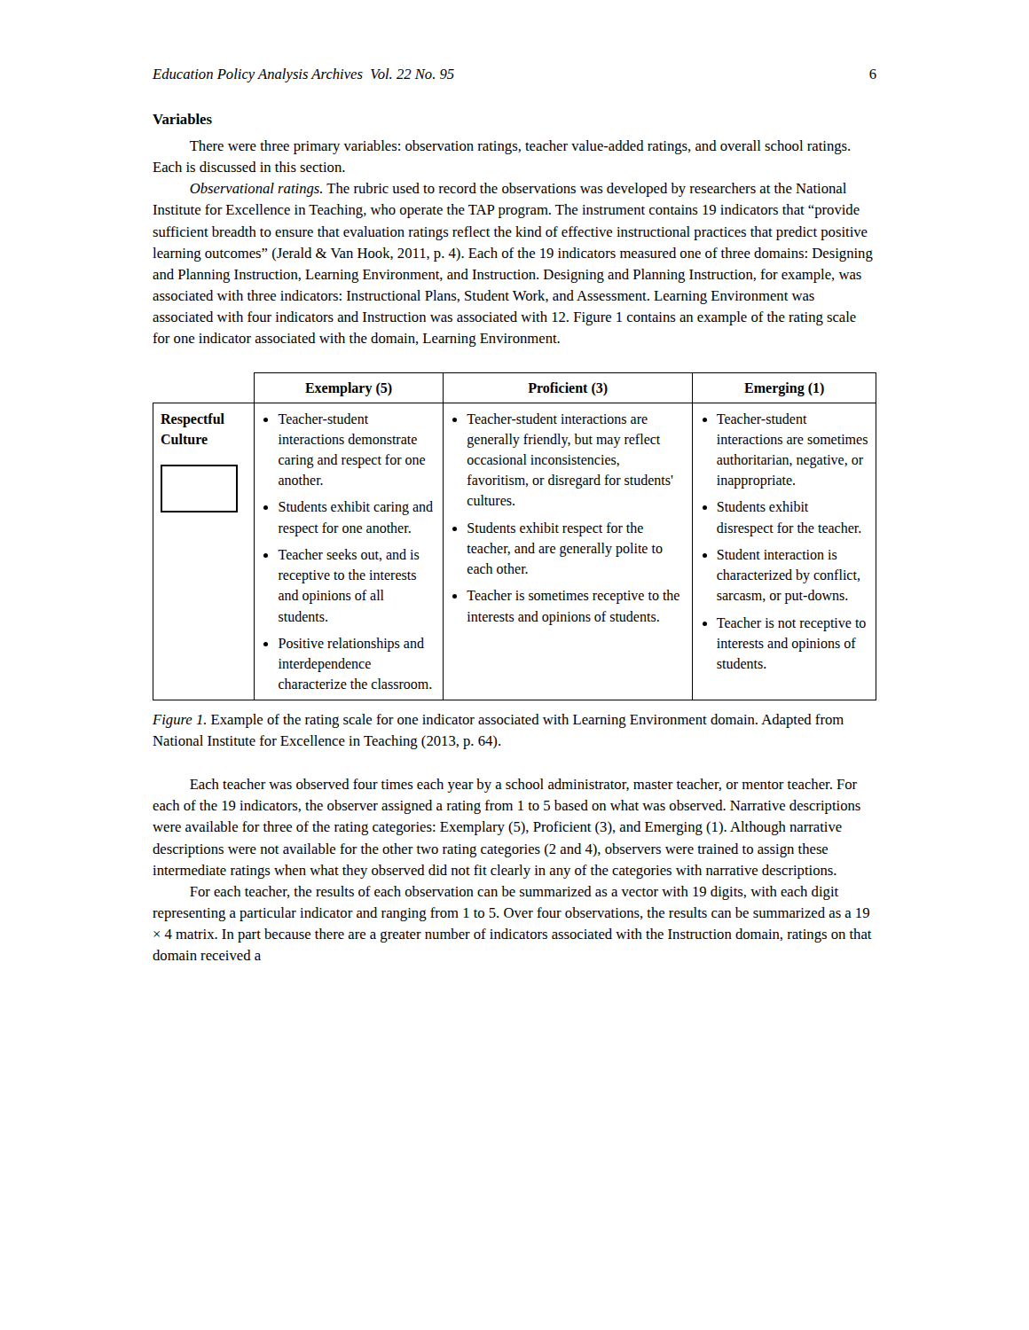Education Policy Analysis Archives Vol. 22 No. 95 6
Variables
There were three primary variables: observation ratings, teacher value-added ratings, and overall school ratings. Each is discussed in this section.
Observational ratings. The rubric used to record the observations was developed by researchers at the National Institute for Excellence in Teaching, who operate the TAP program. The instrument contains 19 indicators that “provide sufficient breadth to ensure that evaluation ratings reflect the kind of effective instructional practices that predict positive learning outcomes” (Jerald & Van Hook, 2011, p. 4). Each of the 19 indicators measured one of three domains: Designing and Planning Instruction, Learning Environment, and Instruction. Designing and Planning Instruction, for example, was associated with three indicators: Instructional Plans, Student Work, and Assessment. Learning Environment was associated with four indicators and Instruction was associated with 12. Figure 1 contains an example of the rating scale for one indicator associated with the domain, Learning Environment.
| | Exemplary (5) | Proficient (3) | Emerging (1) |
| --- | --- | --- | --- |
| Respectful Culture | Teacher-student interactions demonstrate caring and respect for one another. Students exhibit caring and respect for one another. Teacher seeks out, and is receptive to the interests and opinions of all students. Positive relationships and interdependence characterize the classroom. | Teacher-student interactions are generally friendly, but may reflect occasional inconsistencies, favoritism, or disregard for students' cultures. Students exhibit respect for the teacher, and are generally polite to each other. Teacher is sometimes receptive to the interests and opinions of students. | Teacher-student interactions are sometimes authoritarian, negative, or inappropriate. Students exhibit disrespect for the teacher. Student interaction is characterized by conflict, sarcasm, or put-downs. Teacher is not receptive to interests and opinions of students. |
Figure 1. Example of the rating scale for one indicator associated with Learning Environment domain. Adapted from National Institute for Excellence in Teaching (2013, p. 64).
Each teacher was observed four times each year by a school administrator, master teacher, or mentor teacher. For each of the 19 indicators, the observer assigned a rating from 1 to 5 based on what was observed. Narrative descriptions were available for three of the rating categories: Exemplary (5), Proficient (3), and Emerging (1). Although narrative descriptions were not available for the other two rating categories (2 and 4), observers were trained to assign these intermediate ratings when what they observed did not fit clearly in any of the categories with narrative descriptions.
For each teacher, the results of each observation can be summarized as a vector with 19 digits, with each digit representing a particular indicator and ranging from 1 to 5. Over four observations, the results can be summarized as a 19 × 4 matrix. In part because there are a greater number of indicators associated with the Instruction domain, ratings on that domain received a